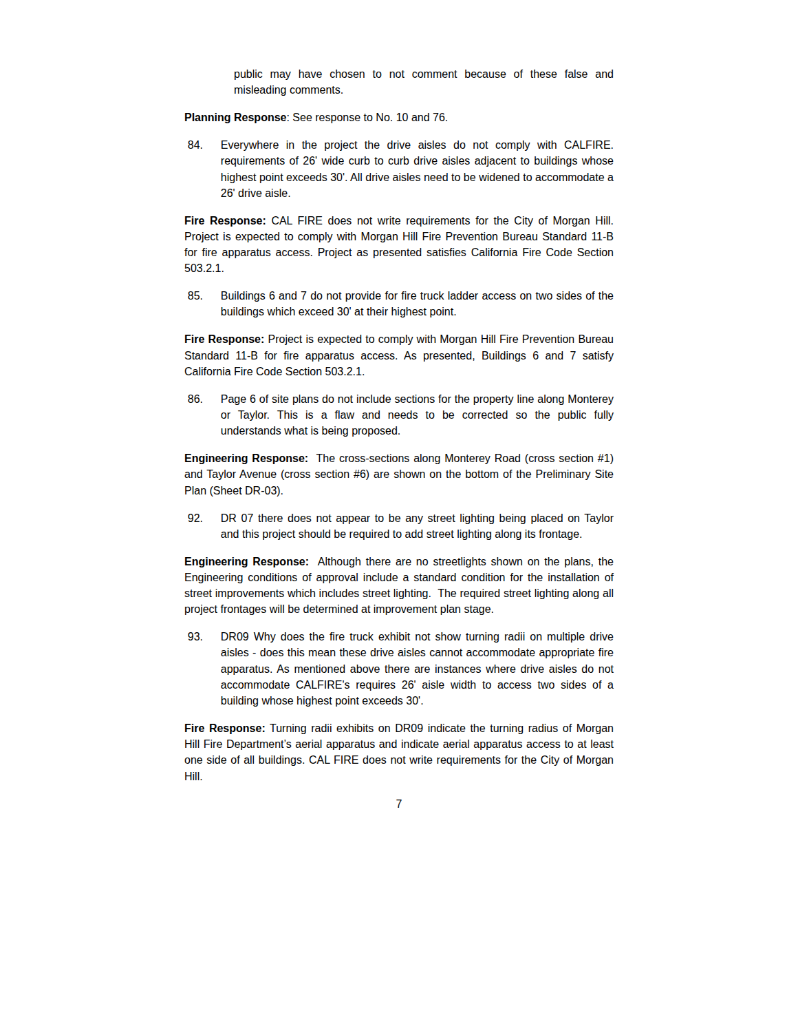public may have chosen to not comment because of these false and misleading comments.
Planning Response: See response to No. 10 and 76.
84.
Everywhere in the project the drive aisles do not comply with CALFIRE. requirements of 26' wide curb to curb drive aisles adjacent to buildings whose highest point exceeds 30'. All drive aisles need to be widened to accommodate a 26' drive aisle.
Fire Response: CAL FIRE does not write requirements for the City of Morgan Hill. Project is expected to comply with Morgan Hill Fire Prevention Bureau Standard 11-B for fire apparatus access. Project as presented satisfies California Fire Code Section 503.2.1.
85.
Buildings 6 and 7 do not provide for fire truck ladder access on two sides of the buildings which exceed 30' at their highest point.
Fire Response: Project is expected to comply with Morgan Hill Fire Prevention Bureau Standard 11-B for fire apparatus access. As presented, Buildings 6 and 7 satisfy California Fire Code Section 503.2.1.
86.
Page 6 of site plans do not include sections for the property line along Monterey or Taylor. This is a flaw and needs to be corrected so the public fully understands what is being proposed.
Engineering Response: The cross-sections along Monterey Road (cross section #1) and Taylor Avenue (cross section #6) are shown on the bottom of the Preliminary Site Plan (Sheet DR-03).
92.
DR 07 there does not appear to be any street lighting being placed on Taylor and this project should be required to add street lighting along its frontage.
Engineering Response: Although there are no streetlights shown on the plans, the Engineering conditions of approval include a standard condition for the installation of street improvements which includes street lighting. The required street lighting along all project frontages will be determined at improvement plan stage.
93.
DR09 Why does the fire truck exhibit not show turning radii on multiple drive aisles - does this mean these drive aisles cannot accommodate appropriate fire apparatus. As mentioned above there are instances where drive aisles do not accommodate CALFIRE's requires 26' aisle width to access two sides of a building whose highest point exceeds 30'.
Fire Response: Turning radii exhibits on DR09 indicate the turning radius of Morgan Hill Fire Department’s aerial apparatus and indicate aerial apparatus access to at least one side of all buildings. CAL FIRE does not write requirements for the City of Morgan Hill.
7